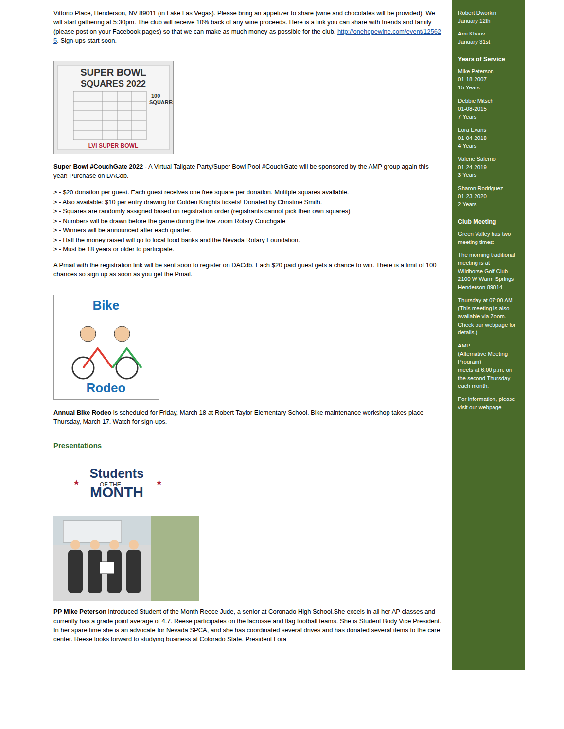Vittorio Place, Henderson, NV 89011 (in Lake Las Vegas). Please bring an appetizer to share (wine and chocolates will be provided). We will start gathering at 5:30pm. The club will receive 10% back of any wine proceeds. Here is a link you can share with friends and family (please post on your Facebook pages) so that we can make as much money as possible for the club. http://onehopewine.com/event/125625. Sign-ups start soon.
Super Bowl #CouchGate 2022 - A Virtual Tailgate Party/Super Bowl Pool #CouchGate will be sponsored by the AMP group again this year! Purchase on DACdb.
> - $20 donation per guest. Each guest receives one free square per donation. Multiple squares available.
> - Also available: $10 per entry drawing for Golden Knights tickets! Donated by Christine Smith.
> - Squares are randomly assigned based on registration order (registrants cannot pick their own squares)
> - Numbers will be drawn before the game during the live zoom Rotary Couchgate
> - Winners will be announced after each quarter.
> - Half the money raised will go to local food banks and the Nevada Rotary Foundation.
> - Must be 18 years or older to participate.
A Pmail with the registration link will be sent soon to register on DACdb. Each $20 paid guest gets a chance to win. There is a limit of 100 chances so sign up as soon as you get the Pmail.
Annual Bike Rodeo is scheduled for Friday, March 18 at Robert Taylor Elementary School. Bike maintenance workshop takes place Thursday, March 17. Watch for sign-ups.
Presentations
PP Mike Peterson introduced Student of the Month Reece Jude, a senior at Coronado High School.She excels in all her AP classes and currently has a grade point average of 4.7. Reese participates on the lacrosse and flag football teams. She is Student Body Vice President. In her spare time she is an advocate for Nevada SPCA, and she has coordinated several drives and has donated several items to the care center. Reese looks forward to studying business at Colorado State. President Lora
Robert Dworkin January 12th
Ami Khauv January 31st
Years of Service
Mike Peterson 01-18-2007 15 Years
Debbie Mitsch 01-08-2015 7 Years
Lora Evans 01-04-2018 4 Years
Valerie Salerno 01-24-2019 3 Years
Sharon Rodriguez 01-23-2020 2 Years
Club Meeting
Green Valley has two meeting times:
The morning traditional meeting is at
Wildhorse Golf Club
2100 W Warm Springs
Henderson 89014
Thursday at 07:00 AM
(This meeting is also available via Zoom. Check our webpage for details.)
AMP
(Alternative Meeting Program)
meets at 6:00 p.m. on the second Thursday each month.
For information, please visit our webpage